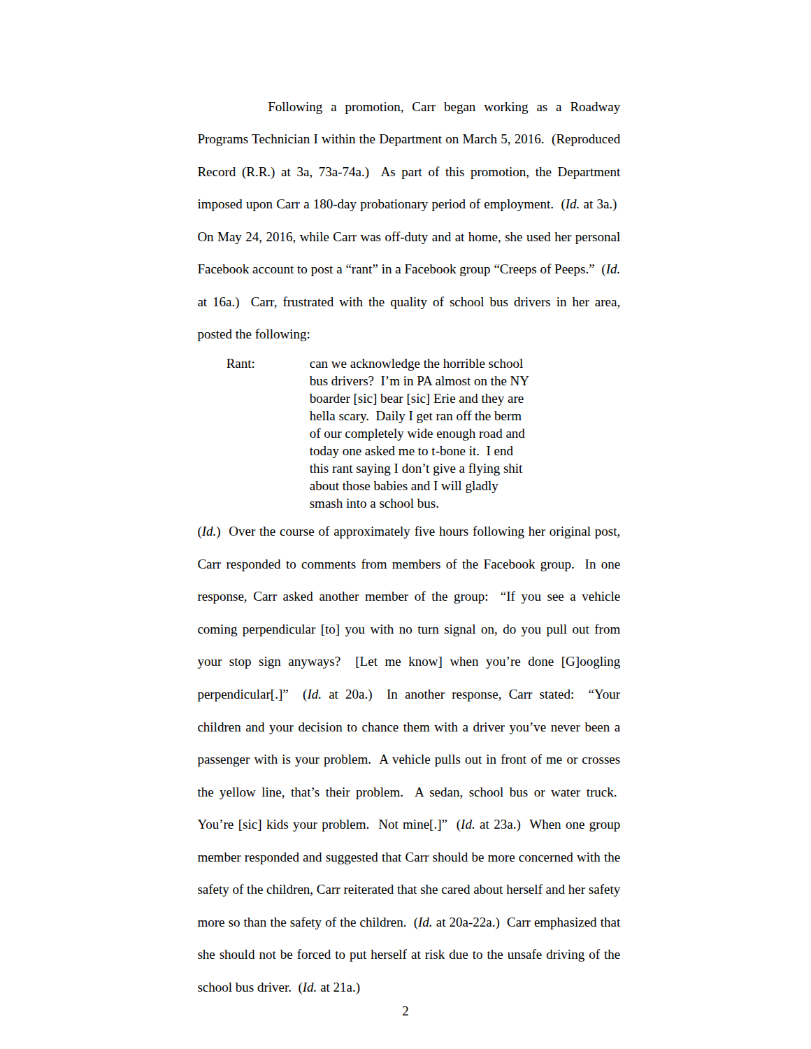Following a promotion, Carr began working as a Roadway Programs Technician I within the Department on March 5, 2016. (Reproduced Record (R.R.) at 3a, 73a-74a.) As part of this promotion, the Department imposed upon Carr a 180-day probationary period of employment. (Id. at 3a.) On May 24, 2016, while Carr was off-duty and at home, she used her personal Facebook account to post a “rant” in a Facebook group “Creeps of Peeps.” (Id. at 16a.) Carr, frustrated with the quality of school bus drivers in her area, posted the following:
Rant: can we acknowledge the horrible school bus drivers? I’m in PA almost on the NY boarder [sic] bear [sic] Erie and they are hella scary. Daily I get ran off the berm of our completely wide enough road and today one asked me to t-bone it. I end this rant saying I don’t give a flying shit about those babies and I will gladly smash into a school bus.
(Id.) Over the course of approximately five hours following her original post, Carr responded to comments from members of the Facebook group. In one response, Carr asked another member of the group: “If you see a vehicle coming perpendicular [to] you with no turn signal on, do you pull out from your stop sign anyways? [Let me know] when you’re done [G]oogling perpendicular[.]” (Id. at 20a.) In another response, Carr stated: “Your children and your decision to chance them with a driver you’ve never been a passenger with is your problem. A vehicle pulls out in front of me or crosses the yellow line, that’s their problem. A sedan, school bus or water truck. You’re [sic] kids your problem. Not mine[.]” (Id. at 23a.) When one group member responded and suggested that Carr should be more concerned with the safety of the children, Carr reiterated that she cared about herself and her safety more so than the safety of the children. (Id. at 20a-22a.) Carr emphasized that she should not be forced to put herself at risk due to the unsafe driving of the school bus driver. (Id. at 21a.)
2